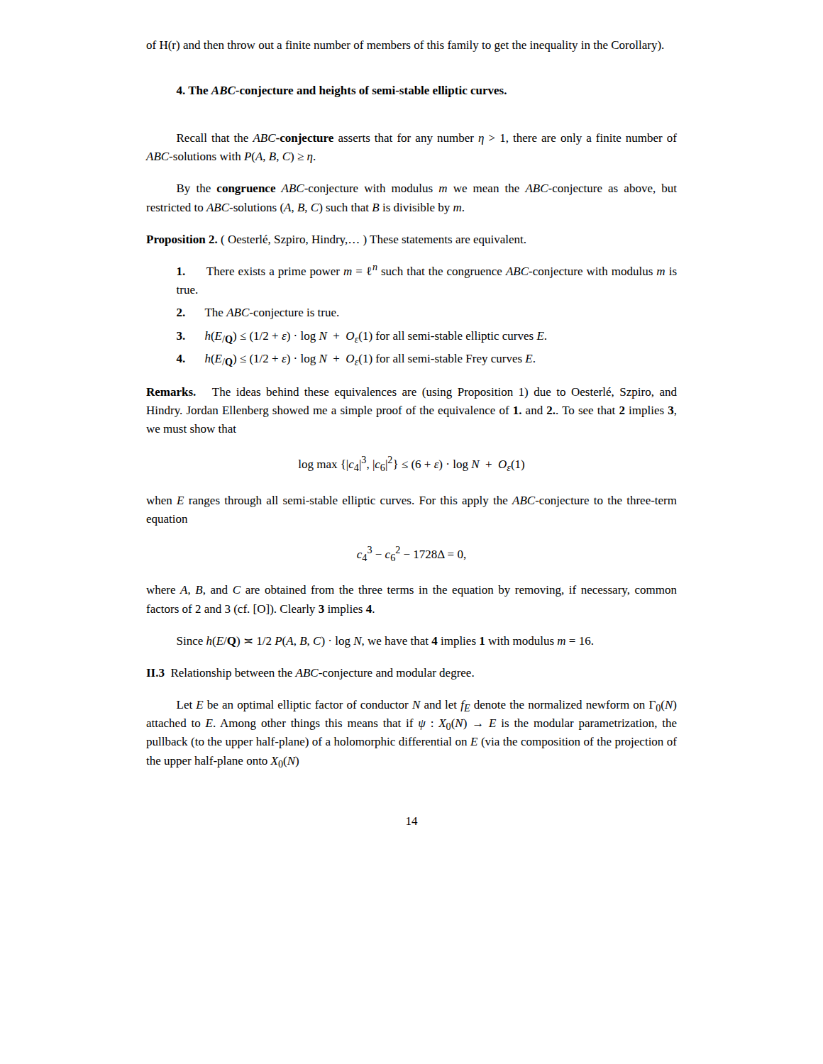of H(r) and then throw out a finite number of members of this family to get the inequality in the Corollary).
4. The ABC-conjecture and heights of semi-stable elliptic curves.
Recall that the ABC-conjecture asserts that for any number η > 1, there are only a finite number of ABC-solutions with P(A, B, C) ≥ η.
By the congruence ABC-conjecture with modulus m we mean the ABC-conjecture as above, but restricted to ABC-solutions (A, B, C) such that B is divisible by m.
Proposition 2. ( Oesterlé, Szpiro, Hindry,… ) These statements are equivalent.
1. There exists a prime power m = ℓn such that the congruence ABC-conjecture with modulus m is true.
2. The ABC-conjecture is true.
3. h(E/Q) ≤ (1/2 + ε) · log N + Oε(1) for all semi-stable elliptic curves E.
4. h(E/Q) ≤ (1/2 + ε) · log N + Oε(1) for all semi-stable Frey curves E.
Remarks. The ideas behind these equivalences are (using Proposition 1) due to Oesterlé, Szpiro, and Hindry. Jordan Ellenberg showed me a simple proof of the equivalence of 1. and 2.. To see that 2 implies 3, we must show that
log max {|c4|3, |c6|2} ≤ (6 + ε) · log N + Oε(1)
when E ranges through all semi-stable elliptic curves. For this apply the ABC-conjecture to the three-term equation
c43 − c62 − 1728Δ = 0,
where A, B, and C are obtained from the three terms in the equation by removing, if necessary, common factors of 2 and 3 (cf. [O]). Clearly 3 implies 4.
Since h(E/Q) ≍ 1/2 P(A, B, C) · log N, we have that 4 implies 1 with modulus m = 16.
II.3 Relationship between the ABC-conjecture and modular degree.
Let E be an optimal elliptic factor of conductor N and let fE denote the normalized newform on Γ0(N) attached to E. Among other things this means that if ψ : X0(N) → E is the modular parametrization, the pullback (to the upper half-plane) of a holomorphic differential on E (via the composition of the projection of the upper half-plane onto X0(N)
14